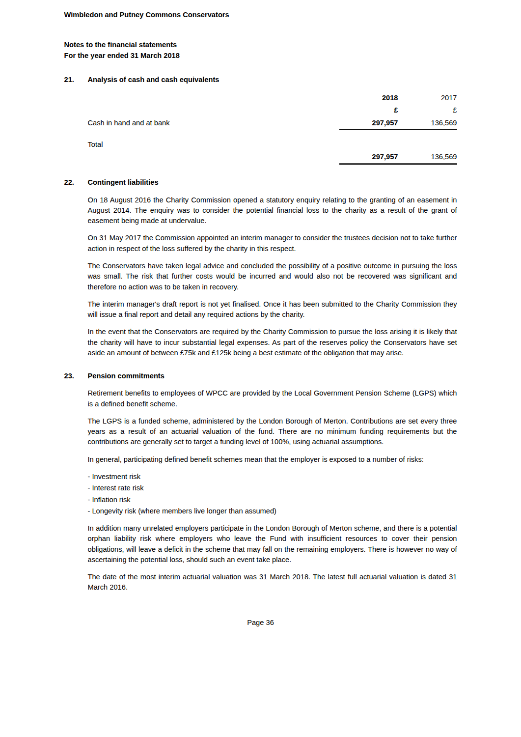Wimbledon and Putney Commons Conservators
Notes to the financial statements
For the year ended 31 March 2018
21. Analysis of cash and cash equivalents
| | 2018 | 2017 |
| --- | --- | --- |
| | £ | £ |
| Cash in hand and at bank | 297,957 | 136,569 |
| Total | | |
| | 297,957 | 136,569 |
22. Contingent liabilities
On 18 August 2016 the Charity Commission opened a statutory enquiry relating to the granting of an easement in August 2014. The enquiry was to consider the potential financial loss to the charity as a result of the grant of easement being made at undervalue.
On 31 May 2017 the Commission appointed an interim manager to consider the trustees decision not to take further action in respect of the loss suffered by the charity in this respect.
The Conservators have taken legal advice and concluded the possibility of a positive outcome in pursuing the loss was small. The risk that further costs would be incurred and would also not be recovered was significant and therefore no action was to be taken in recovery.
The interim manager's draft report is not yet finalised. Once it has been submitted to the Charity Commission they will issue a final report and detail any required actions by the charity.
In the event that the Conservators are required by the Charity Commission to pursue the loss arising it is likely that the charity will have to incur substantial legal expenses. As part of the reserves policy the Conservators have set aside an amount of between £75k and £125k being a best estimate of the obligation that may arise.
23. Pension commitments
Retirement benefits to employees of WPCC are provided by the Local Government Pension Scheme (LGPS) which is a defined benefit scheme.
The LGPS is a funded scheme, administered by the London Borough of Merton. Contributions are set every three years as a result of an actuarial valuation of the fund. There are no minimum funding requirements but the contributions are generally set to target a funding level of 100%, using actuarial assumptions.
In general, participating defined benefit schemes mean that the employer is exposed to a number of risks:
Investment risk
Interest rate risk
Inflation risk
Longevity risk (where members live longer than assumed)
In addition many unrelated employers participate in the London Borough of Merton scheme, and there is a potential orphan liability risk where employers who leave the Fund with insufficient resources to cover their pension obligations, will leave a deficit in the scheme that may fall on the remaining employers. There is however no way of ascertaining the potential loss, should such an event take place.
The date of the most interim actuarial valuation was 31 March 2018. The latest full actuarial valuation is dated 31 March 2016.
Page 36